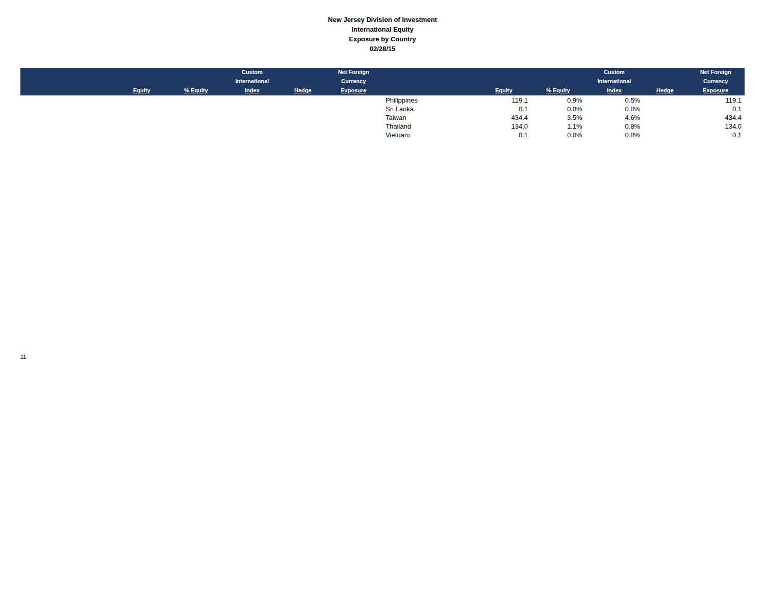New Jersey Division of Investment
International Equity
Exposure by Country
02/28/15
| / / / / Custom / / Net Foreign / / --- / --- / --- / --- / --- / --- / / / / / International / / Currency / / / Equity / % Equity / Index / Hedge / Exposure / | / / / / Custom / / Net Foreign / / --- / --- / --- / --- / --- / --- / / / / / International / / Currency / / / Equity / % Equity / Index / Hedge / Exposure / / Philippines / 119.1 / 0.9% / 0.5% / / 119.1 / / Sri Lanka / 0.1 / 0.0% / 0.0% / / 0.1 / / Taiwan / 434.4 / 3.5% / 4.6% / / 434.4 / / Thailand / 134.0 / 1.1% / 0.8% / / 134.0 / / Vietnam / 0.1 / 0.0% / 0.0% / / 0.1 / |
11